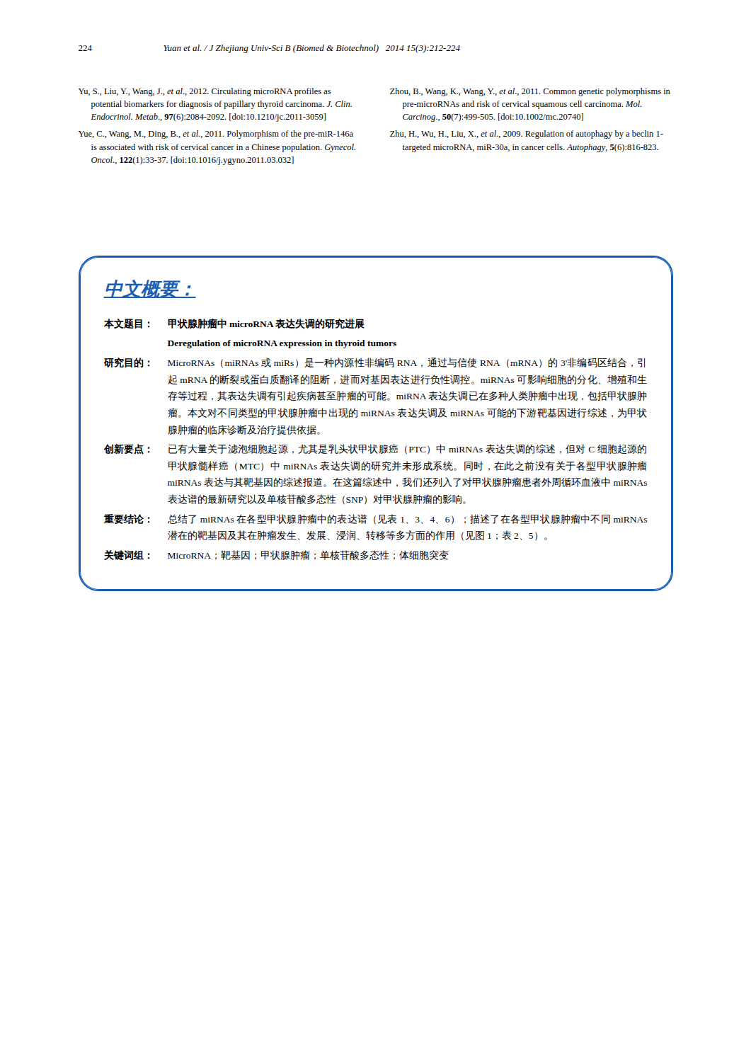224 Yuan et al. / J Zhejiang Univ-Sci B (Biomed & Biotechnol) 2014 15(3):212-224
Yu, S., Liu, Y., Wang, J., et al., 2012. Circulating microRNA profiles as potential biomarkers for diagnosis of papillary thyroid carcinoma. J. Clin. Endocrinol. Metab., 97(6):2084-2092. [doi:10.1210/jc.2011-3059]
Yue, C., Wang, M., Ding, B., et al., 2011. Polymorphism of the pre-miR-146a is associated with risk of cervical cancer in a Chinese population. Gynecol. Oncol., 122(1):33-37. [doi:10.1016/j.ygyno.2011.03.032]
Zhou, B., Wang, K., Wang, Y., et al., 2011. Common genetic polymorphisms in pre-microRNAs and risk of cervical squamous cell carcinoma. Mol. Carcinog., 50(7):499-505. [doi:10.1002/mc.20740]
Zhu, H., Wu, H., Liu, X., et al., 2009. Regulation of autophagy by a beclin 1-targeted microRNA, miR-30a, in cancer cells. Autophagy, 5(6):816-823.
中文概要：
| 本文题目： | 甲状腺肿瘤中 microRNA 表达失调的研究进展 |
| | Deregulation of microRNA expression in thyroid tumors |
| 研究目的： | MicroRNAs（miRNAs 或 miRs）是一种内源性非编码 RNA，通过与信使 RNA（mRNA）的 3'非编码区结合，引起 mRNA 的断裂或蛋白质翻译的阻断，进而对基因表达进行负性调控。miRNAs 可影响细胞的分化、增殖和生存等过程，其表达失调有引起疾病甚至肿瘤的可能。miRNA 表达失调已在多种人类肿瘤中出现，包括甲状腺肿瘤。本文对不同类型的甲状腺肿瘤中出现的 miRNAs 表达失调及 miRNAs 可能的下游靶基因进行综述，为甲状腺肿瘤的临床诊断及治疗提供依据。 |
| 创新要点： | 已有大量关于滤泡细胞起源，尤其是乳头状甲状腺癌（PTC）中 miRNAs 表达失调的综述，但对 C 细胞起源的甲状腺髓样癌（MTC）中 miRNAs 表达失调的研究并未形成系统。同时，在此之前没有关于各型甲状腺肿瘤 miRNAs 表达与其靶基因的综述报道。在这篇综述中，我们还列入了对甲状腺肿瘤患者外周循环血液中 miRNAs 表达谱的最新研究以及单核苷酸多态性（SNP）对甲状腺肿瘤的影响。 |
| 重要结论： | 总结了 miRNAs 在各型甲状腺肿瘤中的表达谱（见表 1、3、4、6）；描述了在各型甲状腺肿瘤中不同 miRNAs 潜在的靶基因及其在肿瘤发生、发展、浸润、转移等多方面的作用（见图 1；表 2、5）。 |
| 关键词组： | MicroRNA；靶基因；甲状腺肿瘤；单核苷酸多态性；体细胞突变 |